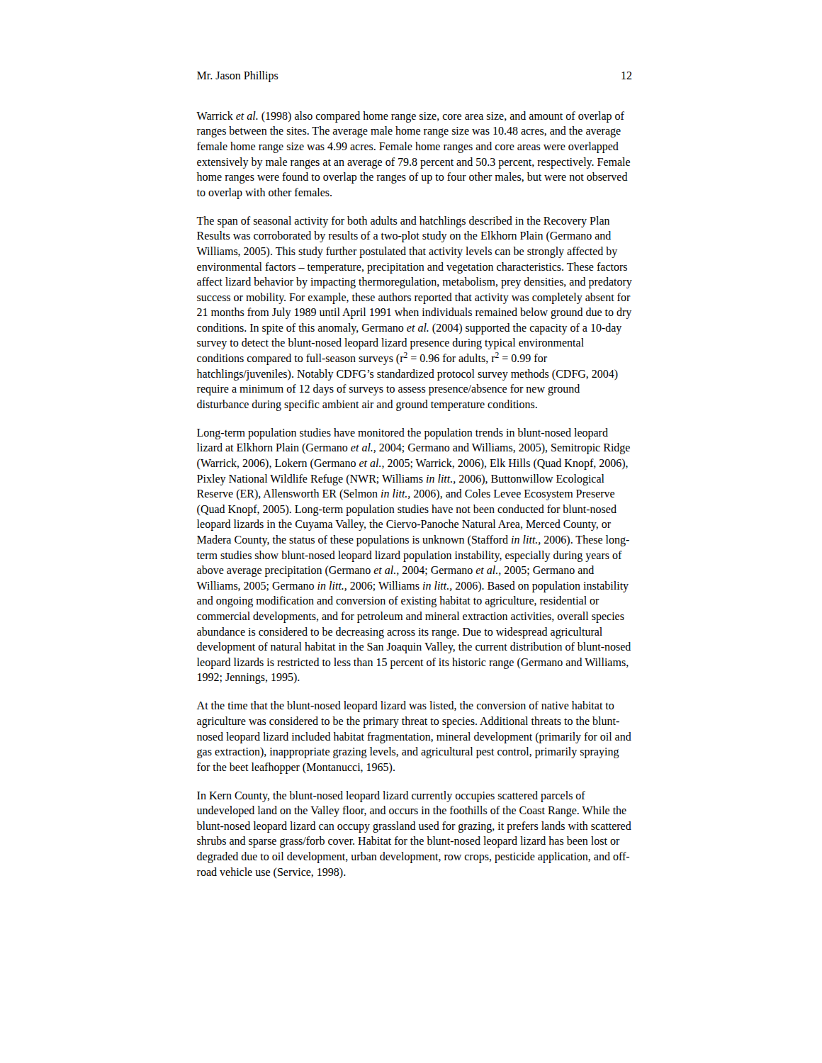Mr. Jason Phillips 12
Warrick et al. (1998) also compared home range size, core area size, and amount of overlap of ranges between the sites. The average male home range size was 10.48 acres, and the average female home range size was 4.99 acres. Female home ranges and core areas were overlapped extensively by male ranges at an average of 79.8 percent and 50.3 percent, respectively. Female home ranges were found to overlap the ranges of up to four other males, but were not observed to overlap with other females.
The span of seasonal activity for both adults and hatchlings described in the Recovery Plan Results was corroborated by results of a two-plot study on the Elkhorn Plain (Germano and Williams, 2005). This study further postulated that activity levels can be strongly affected by environmental factors – temperature, precipitation and vegetation characteristics. These factors affect lizard behavior by impacting thermoregulation, metabolism, prey densities, and predatory success or mobility. For example, these authors reported that activity was completely absent for 21 months from July 1989 until April 1991 when individuals remained below ground due to dry conditions. In spite of this anomaly, Germano et al. (2004) supported the capacity of a 10-day survey to detect the blunt-nosed leopard lizard presence during typical environmental conditions compared to full-season surveys (r2 = 0.96 for adults, r2 = 0.99 for hatchlings/juveniles). Notably CDFG’s standardized protocol survey methods (CDFG, 2004) require a minimum of 12 days of surveys to assess presence/absence for new ground disturbance during specific ambient air and ground temperature conditions.
Long-term population studies have monitored the population trends in blunt-nosed leopard lizard at Elkhorn Plain (Germano et al., 2004; Germano and Williams, 2005), Semitropic Ridge (Warrick, 2006), Lokern (Germano et al., 2005; Warrick, 2006), Elk Hills (Quad Knopf, 2006), Pixley National Wildlife Refuge (NWR; Williams in litt., 2006), Buttonwillow Ecological Reserve (ER), Allensworth ER (Selmon in litt., 2006), and Coles Levee Ecosystem Preserve (Quad Knopf, 2005). Long-term population studies have not been conducted for blunt-nosed leopard lizards in the Cuyama Valley, the Ciervo-Panoche Natural Area, Merced County, or Madera County, the status of these populations is unknown (Stafford in litt., 2006). These long-term studies show blunt-nosed leopard lizard population instability, especially during years of above average precipitation (Germano et al., 2004; Germano et al., 2005; Germano and Williams, 2005; Germano in litt., 2006; Williams in litt., 2006). Based on population instability and ongoing modification and conversion of existing habitat to agriculture, residential or commercial developments, and for petroleum and mineral extraction activities, overall species abundance is considered to be decreasing across its range. Due to widespread agricultural development of natural habitat in the San Joaquin Valley, the current distribution of blunt-nosed leopard lizards is restricted to less than 15 percent of its historic range (Germano and Williams, 1992; Jennings, 1995).
At the time that the blunt-nosed leopard lizard was listed, the conversion of native habitat to agriculture was considered to be the primary threat to species. Additional threats to the blunt-nosed leopard lizard included habitat fragmentation, mineral development (primarily for oil and gas extraction), inappropriate grazing levels, and agricultural pest control, primarily spraying for the beet leafhopper (Montanucci, 1965).
In Kern County, the blunt-nosed leopard lizard currently occupies scattered parcels of undeveloped land on the Valley floor, and occurs in the foothills of the Coast Range. While the blunt-nosed leopard lizard can occupy grassland used for grazing, it prefers lands with scattered shrubs and sparse grass/forb cover. Habitat for the blunt-nosed leopard lizard has been lost or degraded due to oil development, urban development, row crops, pesticide application, and off-road vehicle use (Service, 1998).